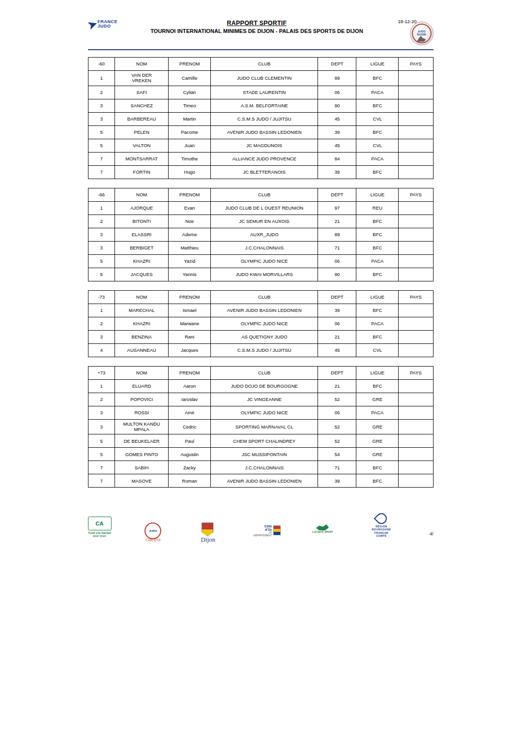➤
FRANCE JUDO
RAPPORT SPORTIF
TOURNOI INTERNATIONAL MINIMES DE DIJON - PALAIS DES SPORTS DE DIJON
18-12-20
JUDO
DIJON
| -60 | NOM | PRENOM | CLUB | DEPT | LIGUE | PAYS |
| --- | --- | --- | --- | --- | --- | --- |
| 1 | VAN DER VREKEN | Camille | JUDO CLUB CLEMENTIN | 89 | BFC | |
| 2 | SAFI | Cylian | STADE LAURENTIN | 06 | PACA | |
| 3 | SANCHEZ | Timeo | A.S.M. BELFORTAINE | 90 | BFC | |
| 3 | BARBEREAU | Martin | C.S.M.S JUDO / JUJITSU | 45 | CVL | |
| 5 | PELEN | Pacome | AVENIR JUDO BASSIN LEDONIEN | 39 | BFC | |
| 5 | VALTON | Juan | JC MAGDUNOIS | 45 | CVL | |
| 7 | MONTSARRAT | Timothe | ALLIANCE JUDO PROVENCE | 84 | PACA | |
| 7 | FORTIN | Hugo | JC BLETTERANOIS | 39 | BFC | |
| -66 | NOM | PRENOM | CLUB | DEPT | LIGUE | PAYS |
| --- | --- | --- | --- | --- | --- | --- |
| 1 | AJORQUE | Evan | JUDO CLUB DE L OUEST REUNION | 97 | REU | |
| 2 | BITONTI | Noe | JC SEMUR EN AUXOIS | 21 | BFC | |
| 3 | ELASSRI | Ademe | AUXR_JUDO | 89 | BFC | |
| 3 | BERBIGET | Matthieu | J.C.CHALONNAIS | 71 | BFC | |
| 5 | KHAZRI | Yazid | OLYMPIC JUDO NICE | 06 | PACA | |
| 5 | JACQUES | Yannis | JUDO KWAI MORVILLARS | 90 | BFC | |
| -73 | NOM | PRENOM | CLUB | DEPT | LIGUE | PAYS |
| --- | --- | --- | --- | --- | --- | --- |
| 1 | MARECHAL | Ismael | AVENIR JUDO BASSIN LEDONIEN | 39 | BFC | |
| 2 | KHAZRI | Marwane | OLYMPIC JUDO NICE | 06 | PACA | |
| 3 | BENZINA | Rani | AS QUETIGNY JUDO | 21 | BFC | |
| 4 | AUSANNEAU | Jacques | C.S.M.S JUDO / JUJITSU | 45 | CVL | |
| +73 | NOM | PRENOM | CLUB | DEPT | LIGUE | PAYS |
| --- | --- | --- | --- | --- | --- | --- |
| 1 | ELUARD | Aaron | JUDO DOJO DE BOURGOGNE | 21 | BFC | |
| 2 | POPOVICI | Iaroslav | JC VINGEANNE | 52 | GRE | |
| 3 | ROSSI | Amir | OLYMPIC JUDO NICE | 06 | PACA | |
| 3 | MULTON KANDU MPALA | Cedric | SPORTING MARNAVAL CL | 52 | GRE | |
| 5 | DE BEUKELAER | Paul | CHEM SPORT CHALINDREY | 52 | GRE | |
| 5 | GOMES PINTO | Augustin | JSC MUSSIPONTAIN | 54 | GRE | |
| 7 | SABIH | Zacky | J.C.CHALONNAIS | 71 | BFC | |
| 7 | MASOVE | Roman | AVENIR JUDO BASSIN LEDONIEN | 39 | BFC | |
CA
Toute une banque
pour vous
Côte d'Or
Dijon
Côte
d'OrLE DÉPARTEMENT
LACOSTE SPORT
RÉGION
BOURGOGNE
FRANCHE
COMTÉ
4/